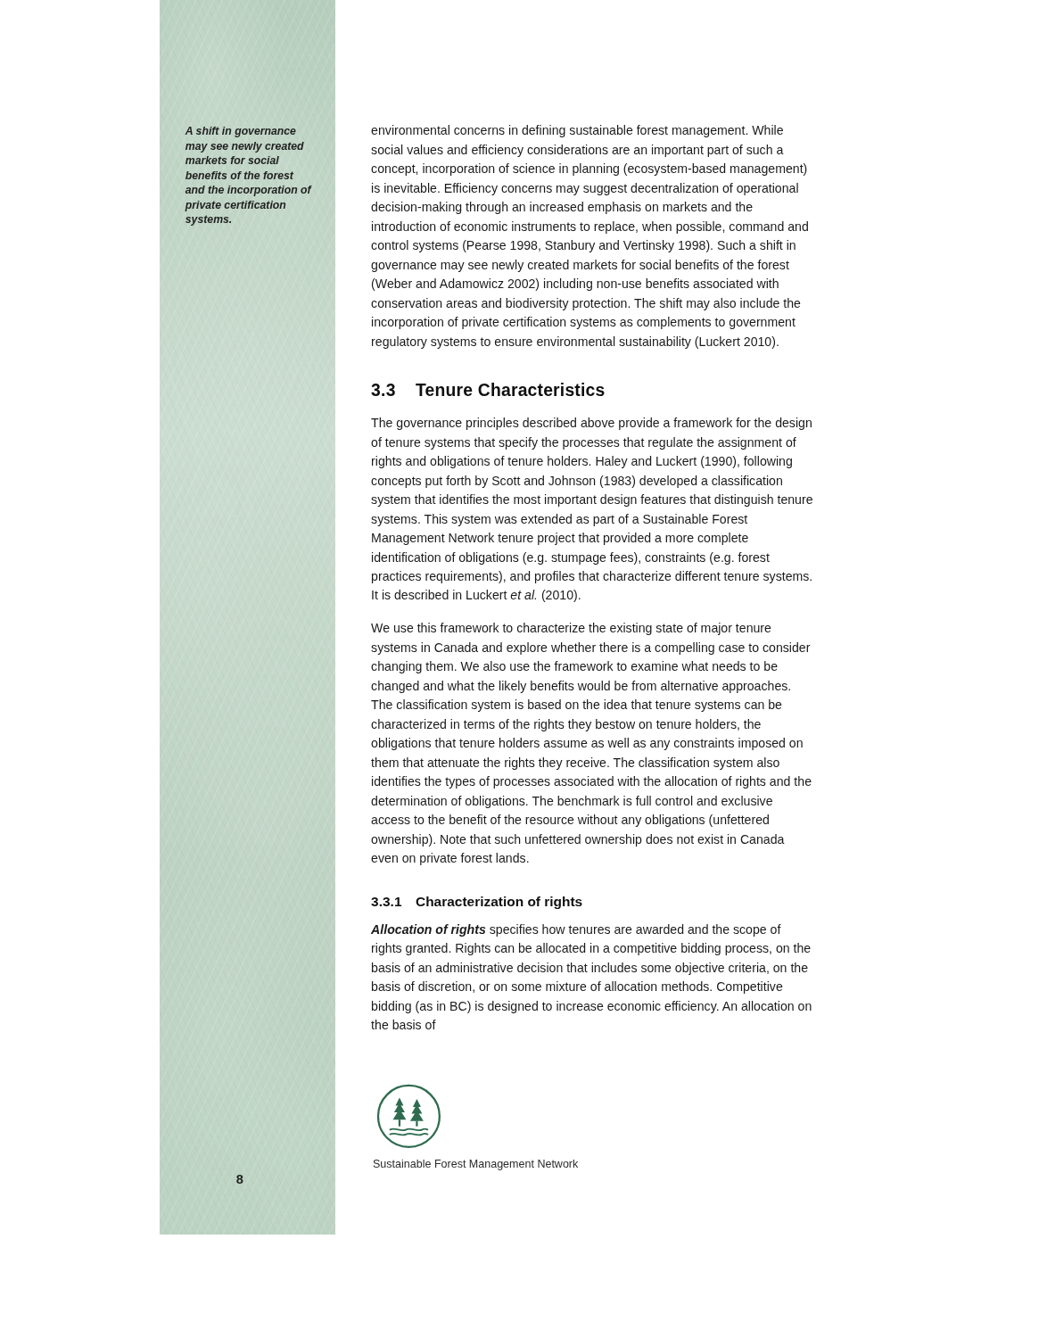A shift in governance may see newly created markets for social benefits of the forest and the incorporation of private certification systems.
8
environmental concerns in defining sustainable forest management. While social values and efficiency considerations are an important part of such a concept, incorporation of science in planning (ecosystem-based management) is inevitable. Efficiency concerns may suggest decentralization of operational decision-making through an increased emphasis on markets and the introduction of economic instruments to replace, when possible, command and control systems (Pearse 1998, Stanbury and Vertinsky 1998). Such a shift in governance may see newly created markets for social benefits of the forest (Weber and Adamowicz 2002) including non-use benefits associated with conservation areas and biodiversity protection. The shift may also include the incorporation of private certification systems as complements to government regulatory systems to ensure environmental sustainability (Luckert 2010).
3.3 Tenure Characteristics
The governance principles described above provide a framework for the design of tenure systems that specify the processes that regulate the assignment of rights and obligations of tenure holders. Haley and Luckert (1990), following concepts put forth by Scott and Johnson (1983) developed a classification system that identifies the most important design features that distinguish tenure systems. This system was extended as part of a Sustainable Forest Management Network tenure project that provided a more complete identification of obligations (e.g. stumpage fees), constraints (e.g. forest practices requirements), and profiles that characterize different tenure systems. It is described in Luckert et al. (2010).
We use this framework to characterize the existing state of major tenure systems in Canada and explore whether there is a compelling case to consider changing them. We also use the framework to examine what needs to be changed and what the likely benefits would be from alternative approaches. The classification system is based on the idea that tenure systems can be characterized in terms of the rights they bestow on tenure holders, the obligations that tenure holders assume as well as any constraints imposed on them that attenuate the rights they receive. The classification system also identifies the types of processes associated with the allocation of rights and the determination of obligations. The benchmark is full control and exclusive access to the benefit of the resource without any obligations (unfettered ownership). Note that such unfettered ownership does not exist in Canada even on private forest lands.
3.3.1 Characterization of rights
Allocation of rights specifies how tenures are awarded and the scope of rights granted. Rights can be allocated in a competitive bidding process, on the basis of an administrative decision that includes some objective criteria, on the basis of discretion, or on some mixture of allocation methods. Competitive bidding (as in BC) is designed to increase economic efficiency. An allocation on the basis of
Sustainable Forest Management Network